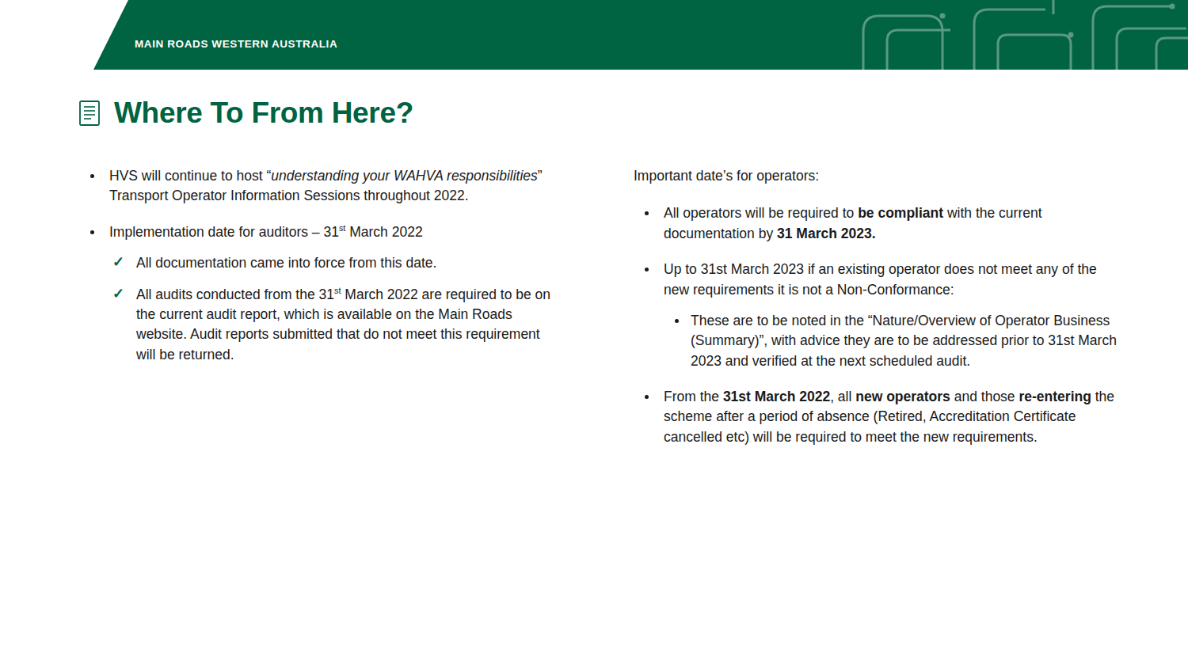13
MAIN ROADS WESTERN AUSTRALIA
Where To From Here?
HVS will continue to host “understanding your WAHVA responsibilities” Transport Operator Information Sessions throughout 2022.
Implementation date for auditors – 31st March 2022
All documentation came into force from this date.
All audits conducted from the 31st March 2022 are required to be on the current audit report, which is available on the Main Roads website. Audit reports submitted that do not meet this requirement will be returned.
Important date’s for operators:
All operators will be required to be compliant with the current documentation by 31 March 2023.
Up to 31st March 2023 if an existing operator does not meet any of the new requirements it is not a Non-Conformance:
These are to be noted in the “Nature/Overview of Operator Business (Summary)”, with advice they are to be addressed prior to 31st March 2023 and verified at the next scheduled audit.
From the 31st March 2022, all new operators and those re-entering the scheme after a period of absence (Retired, Accreditation Certificate cancelled etc) will be required to meet the new requirements.